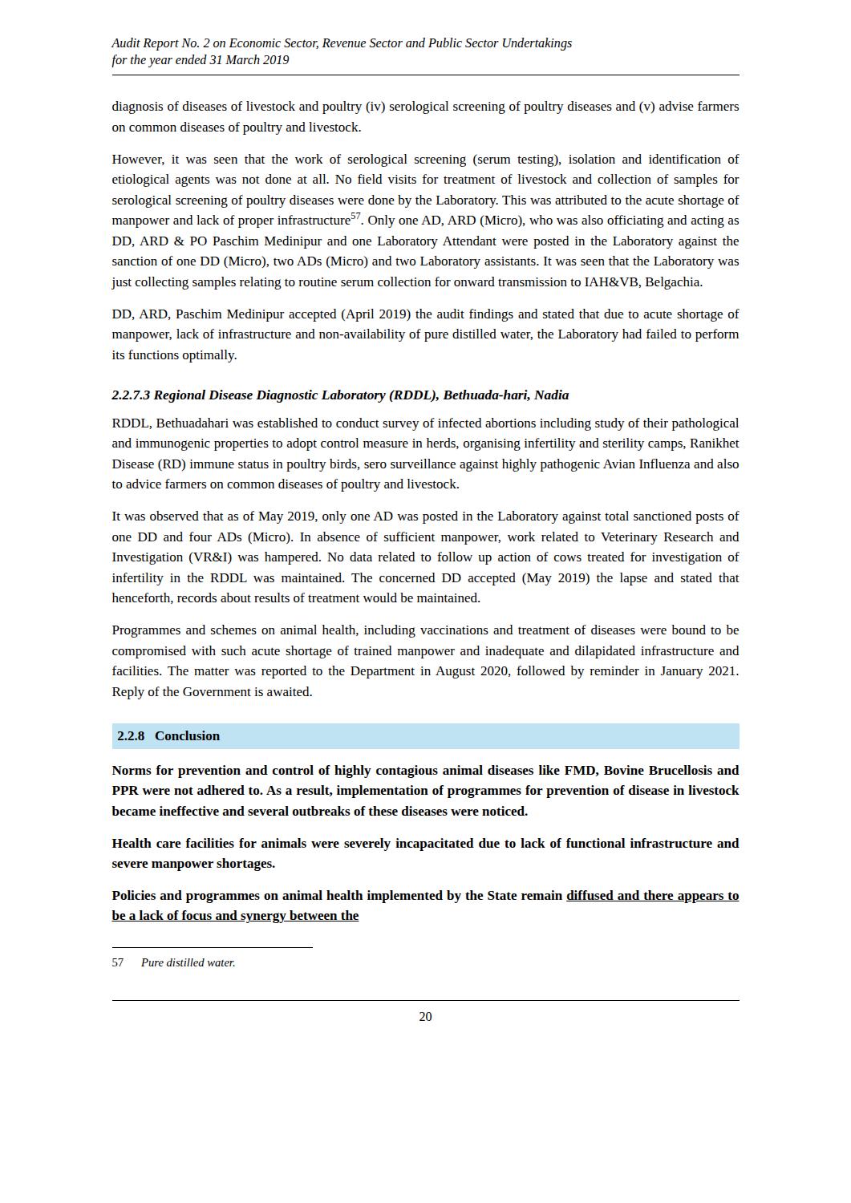Audit Report No. 2 on Economic Sector, Revenue Sector and Public Sector Undertakings
for the year ended 31 March 2019
diagnosis of diseases of livestock and poultry (iv) serological screening of poultry diseases and (v) advise farmers on common diseases of poultry and livestock.
However, it was seen that the work of serological screening (serum testing), isolation and identification of etiological agents was not done at all. No field visits for treatment of livestock and collection of samples for serological screening of poultry diseases were done by the Laboratory. This was attributed to the acute shortage of manpower and lack of proper infrastructure57. Only one AD, ARD (Micro), who was also officiating and acting as DD, ARD & PO Paschim Medinipur and one Laboratory Attendant were posted in the Laboratory against the sanction of one DD (Micro), two ADs (Micro) and two Laboratory assistants. It was seen that the Laboratory was just collecting samples relating to routine serum collection for onward transmission to IAH&VB, Belgachia.
DD, ARD, Paschim Medinipur accepted (April 2019) the audit findings and stated that due to acute shortage of manpower, lack of infrastructure and non-availability of pure distilled water, the Laboratory had failed to perform its functions optimally.
2.2.7.3 Regional Disease Diagnostic Laboratory (RDDL), Bethuada-hari, Nadia
RDDL, Bethuadahari was established to conduct survey of infected abortions including study of their pathological and immunogenic properties to adopt control measure in herds, organising infertility and sterility camps, Ranikhet Disease (RD) immune status in poultry birds, sero surveillance against highly pathogenic Avian Influenza and also to advice farmers on common diseases of poultry and livestock.
It was observed that as of May 2019, only one AD was posted in the Laboratory against total sanctioned posts of one DD and four ADs (Micro). In absence of sufficient manpower, work related to Veterinary Research and Investigation (VR&I) was hampered. No data related to follow up action of cows treated for investigation of infertility in the RDDL was maintained. The concerned DD accepted (May 2019) the lapse and stated that henceforth, records about results of treatment would be maintained.
Programmes and schemes on animal health, including vaccinations and treatment of diseases were bound to be compromised with such acute shortage of trained manpower and inadequate and dilapidated infrastructure and facilities. The matter was reported to the Department in August 2020, followed by reminder in January 2021. Reply of the Government is awaited.
2.2.8 Conclusion
Norms for prevention and control of highly contagious animal diseases like FMD, Bovine Brucellosis and PPR were not adhered to. As a result, implementation of programmes for prevention of disease in livestock became ineffective and several outbreaks of these diseases were noticed.
Health care facilities for animals were severely incapacitated due to lack of functional infrastructure and severe manpower shortages.
Policies and programmes on animal health implemented by the State remain diffused and there appears to be a lack of focus and synergy between the
57 Pure distilled water.
20